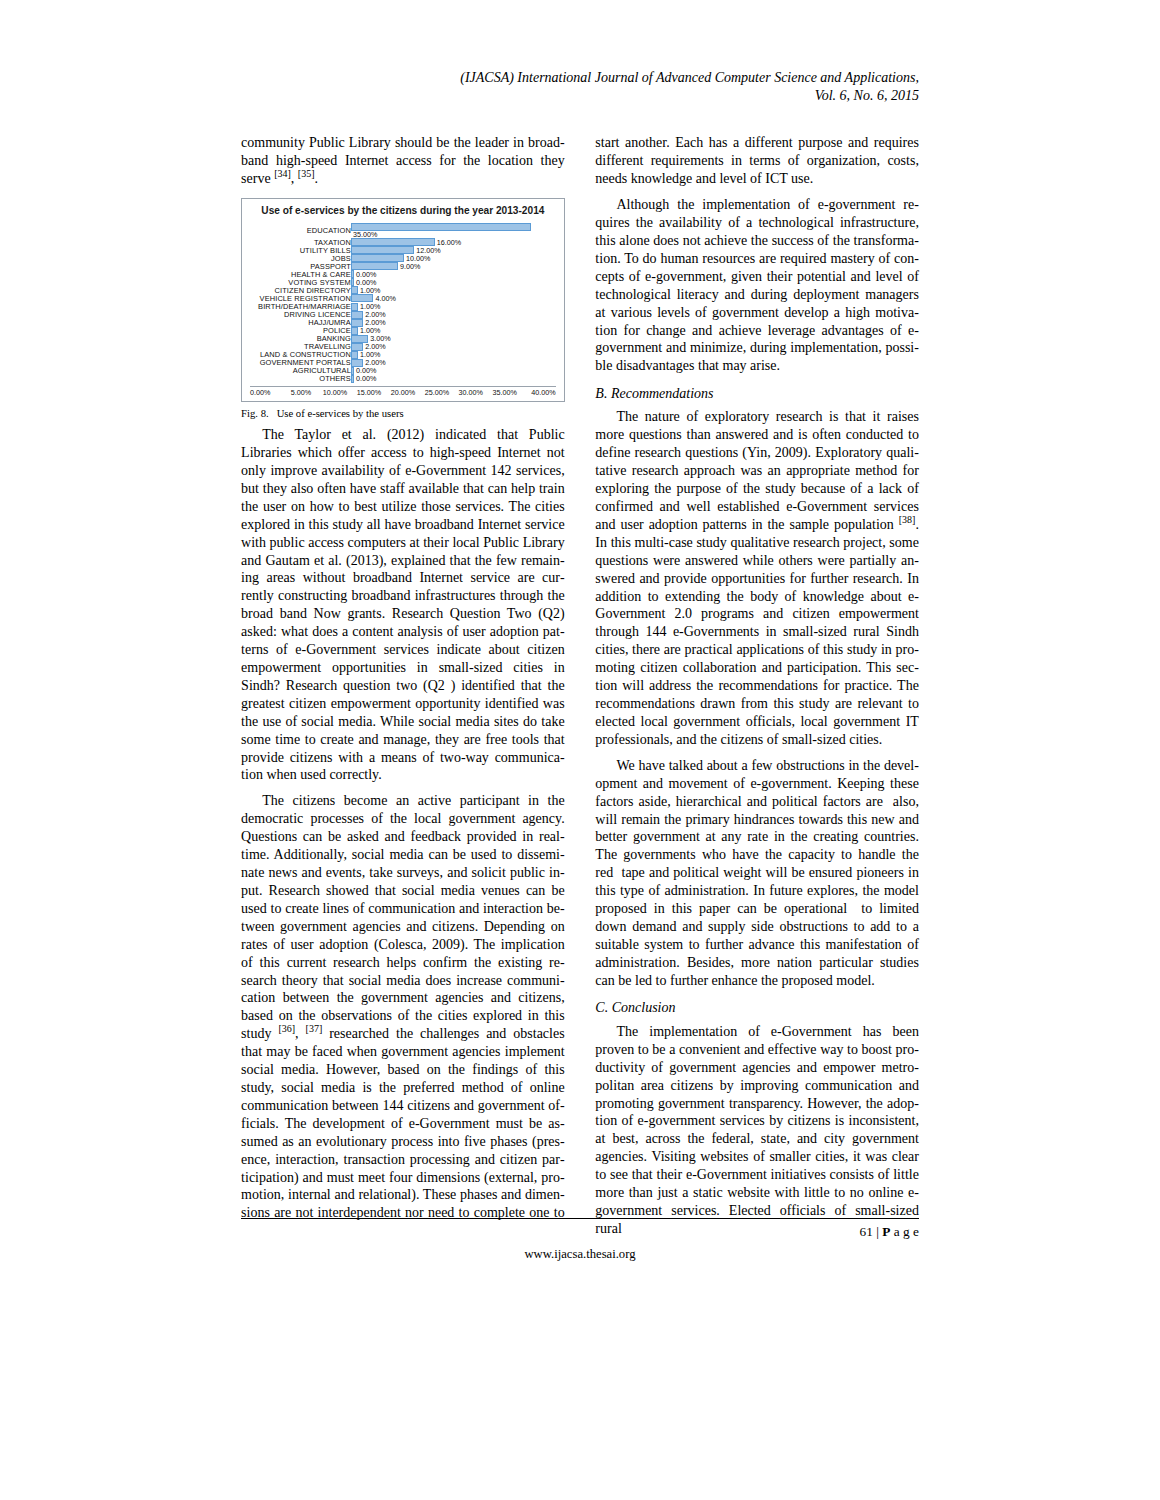(IJACSA) International Journal of Advanced Computer Science and Applications,
Vol. 6, No. 6, 2015
community Public Library should be the leader in broadband high-speed Internet access for the location they serve [34], [35].
Use of e-services by the citizens during the year 2013-2014
| EDUCATION | 35.00% |
| TAXATION | 16.00% |
| UTILITY BILLS | 12.00% |
| JOBS | 10.00% |
| PASSPORT | 9.00% |
| HEALTH & CARE | 0.00% |
| VOTING SYSTEM | 0.00% |
| CITIZEN DIRECTORY | 1.00% |
| VEHICLE REGISTRATION | 4.00% |
| BIRTH/DEATH/MARRIAGE | 1.00% |
| DRIVING LICENCE | 2.00% |
| HAJJ/UMRA | 2.00% |
| POLICE | 1.00% |
| BANKING | 3.00% |
| TRAVELLING | 2.00% |
| LAND & CONSTRUCTION | 1.00% |
| GOVERNMENT PORTALS | 2.00% |
| AGRICULTURAL | 0.00% |
| OTHERS | 0.00% |
0.00% 5.00% 10.00% 15.00% 20.00% 25.00% 30.00% 35.00% 40.00%
Fig. 8. Use of e-services by the users
The Taylor et al. (2012) indicated that Public Libraries which offer access to high-speed Internet not only improve availability of e-Government 142 services, but they also often have staff available that can help train the user on how to best utilize those services. The cities explored in this study all have broadband Internet service with public access computers at their local Public Library and Gautam et al. (2013), explained that the few remaining areas without broadband Internet service are currently constructing broadband infrastructures through the broad band Now grants. Research Question Two (Q2) asked: what does a content analysis of user adoption patterns of e-Government services indicate about citizen empowerment opportunities in small-sized cities in Sindh? Research question two (Q2 ) identified that the greatest citizen empowerment opportunity identified was the use of social media. While social media sites do take some time to create and manage, they are free tools that provide citizens with a means of two-way communication when used correctly.
The citizens become an active participant in the democratic processes of the local government agency. Questions can be asked and feedback provided in real-time. Additionally, social media can be used to disseminate news and events, take surveys, and solicit public input. Research showed that social media venues can be used to create lines of communication and interaction between government agencies and citizens. Depending on rates of user adoption (Colesca, 2009). The implication of this current research helps confirm the existing research theory that social media does increase communication between the government agencies and citizens, based on the observations of the cities explored in this study [36], [37] researched the challenges and obstacles that may be faced when government agencies implement social media. However, based on the findings of this study, social media is the preferred method of online communication between 144 citizens and government officials. The development of e-Government must be assumed as an evolutionary process into five phases (presence, interaction, transaction processing and citizen participation) and must meet four dimensions (external, promotion, internal and relational). These phases and dimensions are not interdependent nor need to complete one to start another. Each has a different purpose and requires different requirements in terms of organization, costs, needs knowledge and level of ICT use.
Although the implementation of e-government requires the availability of a technological infrastructure, this alone does not achieve the success of the transformation. To do human resources are required mastery of concepts of e-government, given their potential and level of technological literacy and during deployment managers at various levels of government develop a high motivation for change and achieve leverage advantages of e-government and minimize, during implementation, possible disadvantages that may arise.
B. Recommendations
The nature of exploratory research is that it raises more questions than answered and is often conducted to define research questions (Yin, 2009). Exploratory qualitative research approach was an appropriate method for exploring the purpose of the study because of a lack of confirmed and well established e-Government services and user adoption patterns in the sample population [38]. In this multi-case study qualitative research project, some questions were answered while others were partially answered and provide opportunities for further research. In addition to extending the body of knowledge about e-Government 2.0 programs and citizen empowerment through 144 e-Governments in small-sized rural Sindh cities, there are practical applications of this study in promoting citizen collaboration and participation. This section will address the recommendations for practice. The recommendations drawn from this study are relevant to elected local government officials, local government IT professionals, and the citizens of small-sized cities.
We have talked about a few obstructions in the development and movement of e-government. Keeping these factors aside, hierarchical and political factors are also, will remain the primary hindrances towards this new and better government at any rate in the creating countries. The governments who have the capacity to handle the red tape and political weight will be ensured pioneers in this type of administration. In future explores, the model proposed in this paper can be operational to limited down demand and supply side obstructions to add to a suitable system to further advance this manifestation of administration. Besides, more nation particular studies can be led to further enhance the proposed model.
C. Conclusion
The implementation of e-Government has been proven to be a convenient and effective way to boost productivity of government agencies and empower metropolitan area citizens by improving communication and promoting government transparency. However, the adoption of e-government services by citizens is inconsistent, at best, across the federal, state, and city government agencies. Visiting websites of smaller cities, it was clear to see that their e-Government initiatives consists of little more than just a static website with little to no online e-government services. Elected officials of small-sized rural
61 | P a g e
www.ijacsa.thesai.org